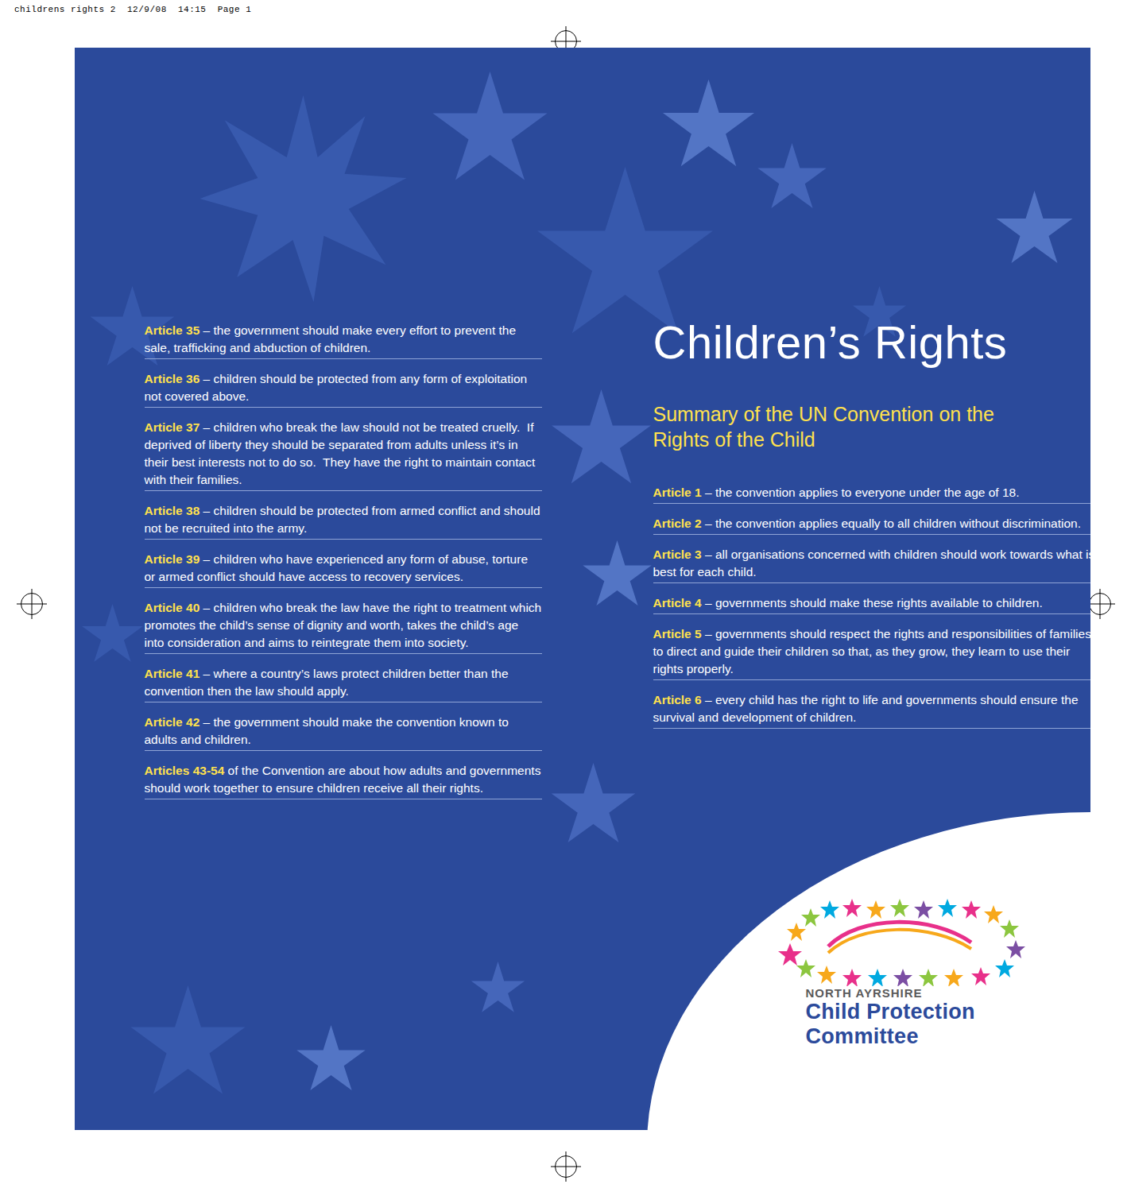childrens rights 2 12/9/08 14:15 Page 1
Article 35 – the government should make every effort to prevent the sale, trafficking and abduction of children.
Article 36 – children should be protected from any form of exploitation not covered above.
Article 37 – children who break the law should not be treated cruelly. If deprived of liberty they should be separated from adults unless it’s in their best interests not to do so. They have the right to maintain contact with their families.
Article 38 – children should be protected from armed conflict and should not be recruited into the army.
Article 39 – children who have experienced any form of abuse, torture or armed conflict should have access to recovery services.
Article 40 – children who break the law have the right to treatment which promotes the child’s sense of dignity and worth, takes the child’s age into consideration and aims to reintegrate them into society.
Article 41 – where a country’s laws protect children better than the convention then the law should apply.
Article 42 – the government should make the convention known to adults and children.
Articles 43-54 of the Convention are about how adults and governments should work together to ensure children receive all their rights.
Children’s Rights
Summary of the UN Convention on the
Rights of the Child
Article 1 – the convention applies to everyone under the age of 18.
Article 2 – the convention applies equally to all children without discrimination.
Article 3 – all organisations concerned with children should work towards what is best for each child.
Article 4 – governments should make these rights available to children.
Article 5 – governments should respect the rights and responsibilities of families to direct and guide their children so that, as they grow, they learn to use their rights properly.
Article 6 – every child has the right to life and governments should ensure the survival and development of children.
NORTH AYRSHIRE
Child Protection Committee